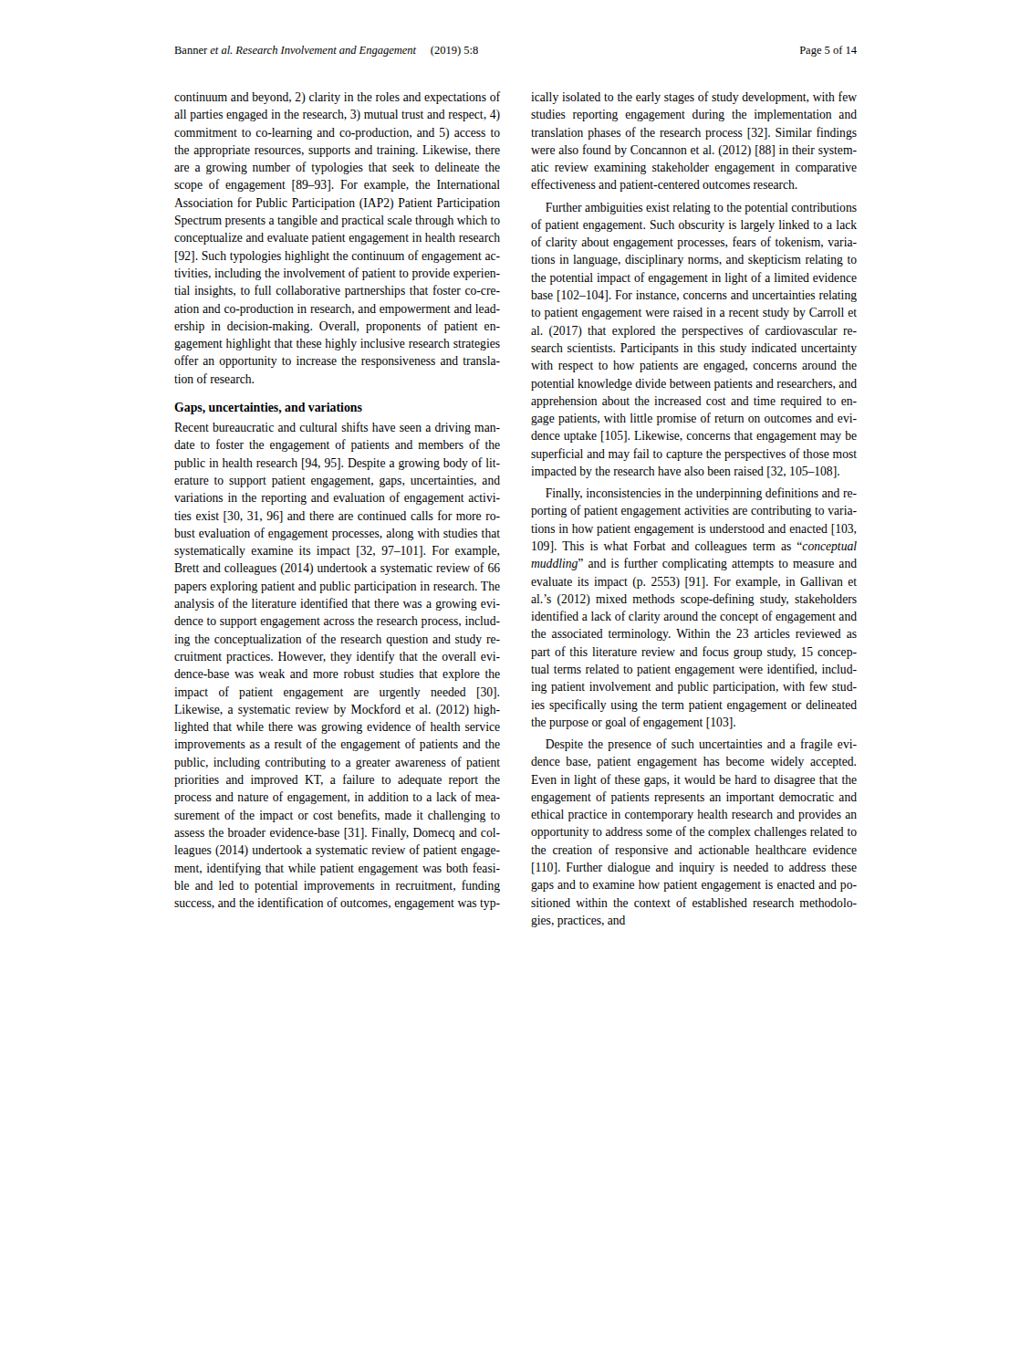Banner et al. Research Involvement and Engagement (2019) 5:8
Page 5 of 14
continuum and beyond, 2) clarity in the roles and expectations of all parties engaged in the research, 3) mutual trust and respect, 4) commitment to co-learning and co-production, and 5) access to the appropriate resources, supports and training. Likewise, there are a growing number of typologies that seek to delineate the scope of engagement [89–93]. For example, the International Association for Public Participation (IAP2) Patient Participation Spectrum presents a tangible and practical scale through which to conceptualize and evaluate patient engagement in health research [92]. Such typologies highlight the continuum of engagement activities, including the involvement of patient to provide experiential insights, to full collaborative partnerships that foster co-creation and co-production in research, and empowerment and leadership in decision-making. Overall, proponents of patient engagement highlight that these highly inclusive research strategies offer an opportunity to increase the responsiveness and translation of research.
Gaps, uncertainties, and variations
Recent bureaucratic and cultural shifts have seen a driving mandate to foster the engagement of patients and members of the public in health research [94, 95]. Despite a growing body of literature to support patient engagement, gaps, uncertainties, and variations in the reporting and evaluation of engagement activities exist [30, 31, 96] and there are continued calls for more robust evaluation of engagement processes, along with studies that systematically examine its impact [32, 97–101]. For example, Brett and colleagues (2014) undertook a systematic review of 66 papers exploring patient and public participation in research. The analysis of the literature identified that there was a growing evidence to support engagement across the research process, including the conceptualization of the research question and study recruitment practices. However, they identify that the overall evidence-base was weak and more robust studies that explore the impact of patient engagement are urgently needed [30]. Likewise, a systematic review by Mockford et al. (2012) highlighted that while there was growing evidence of health service improvements as a result of the engagement of patients and the public, including contributing to a greater awareness of patient priorities and improved KT, a failure to adequate report the process and nature of engagement, in addition to a lack of measurement of the impact or cost benefits, made it challenging to assess the broader evidence-base [31]. Finally, Domecq and colleagues (2014) undertook a systematic review of patient engagement, identifying that while patient engagement was both feasible and led to potential improvements in recruitment, funding success, and the identification of outcomes, engagement was typically isolated to the early stages of study development, with few studies reporting engagement during the implementation and translation phases of the research process [32]. Similar findings were also found by Concannon et al. (2012) [88] in their systematic review examining stakeholder engagement in comparative effectiveness and patient-centered outcomes research.
Further ambiguities exist relating to the potential contributions of patient engagement. Such obscurity is largely linked to a lack of clarity about engagement processes, fears of tokenism, variations in language, disciplinary norms, and skepticism relating to the potential impact of engagement in light of a limited evidence base [102–104]. For instance, concerns and uncertainties relating to patient engagement were raised in a recent study by Carroll et al. (2017) that explored the perspectives of cardiovascular research scientists. Participants in this study indicated uncertainty with respect to how patients are engaged, concerns around the potential knowledge divide between patients and researchers, and apprehension about the increased cost and time required to engage patients, with little promise of return on outcomes and evidence uptake [105]. Likewise, concerns that engagement may be superficial and may fail to capture the perspectives of those most impacted by the research have also been raised [32, 105–108].
Finally, inconsistencies in the underpinning definitions and reporting of patient engagement activities are contributing to variations in how patient engagement is understood and enacted [103, 109]. This is what Forbat and colleagues term as “conceptual muddling” and is further complicating attempts to measure and evaluate its impact (p. 2553) [91]. For example, in Gallivan et al.’s (2012) mixed methods scope-defining study, stakeholders identified a lack of clarity around the concept of engagement and the associated terminology. Within the 23 articles reviewed as part of this literature review and focus group study, 15 conceptual terms related to patient engagement were identified, including patient involvement and public participation, with few studies specifically using the term patient engagement or delineated the purpose or goal of engagement [103].
Despite the presence of such uncertainties and a fragile evidence base, patient engagement has become widely accepted. Even in light of these gaps, it would be hard to disagree that the engagement of patients represents an important democratic and ethical practice in contemporary health research and provides an opportunity to address some of the complex challenges related to the creation of responsive and actionable healthcare evidence [110]. Further dialogue and inquiry is needed to address these gaps and to examine how patient engagement is enacted and positioned within the context of established research methodologies, practices, and